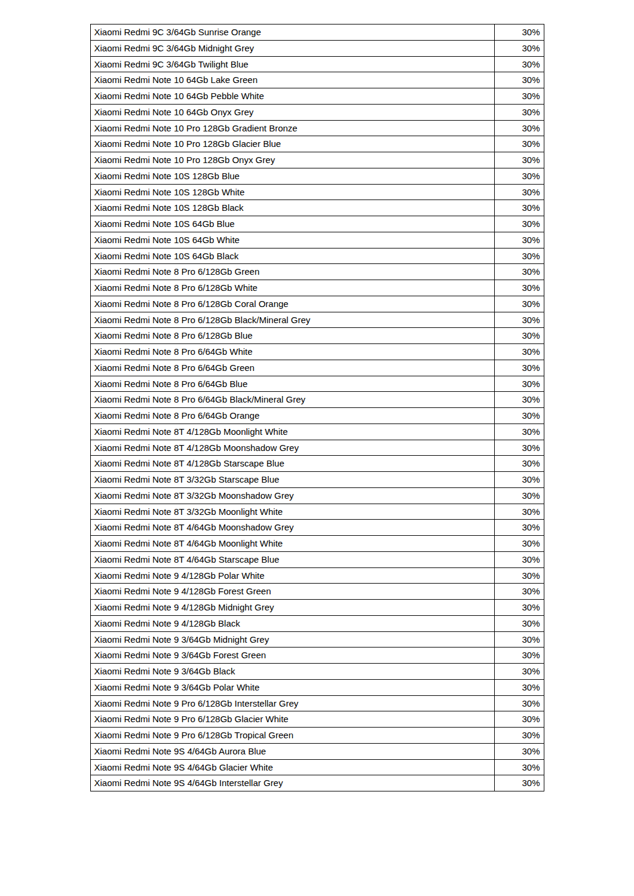| Xiaomi Redmi 9C 3/64Gb Sunrise Orange | 30% |
| Xiaomi Redmi 9C 3/64Gb Midnight Grey | 30% |
| Xiaomi Redmi 9C 3/64Gb Twilight Blue | 30% |
| Xiaomi Redmi Note 10 64Gb Lake Green | 30% |
| Xiaomi Redmi Note 10 64Gb Pebble White | 30% |
| Xiaomi Redmi Note 10 64Gb Onyx Grey | 30% |
| Xiaomi Redmi Note 10 Pro 128Gb Gradient Bronze | 30% |
| Xiaomi Redmi Note 10 Pro 128Gb Glacier Blue | 30% |
| Xiaomi Redmi Note 10 Pro 128Gb Onyx Grey | 30% |
| Xiaomi Redmi Note 10S 128Gb Blue | 30% |
| Xiaomi Redmi Note 10S 128Gb White | 30% |
| Xiaomi Redmi Note 10S 128Gb Black | 30% |
| Xiaomi Redmi Note 10S 64Gb Blue | 30% |
| Xiaomi Redmi Note 10S 64Gb White | 30% |
| Xiaomi Redmi Note 10S 64Gb Black | 30% |
| Xiaomi Redmi Note 8 Pro 6/128Gb Green | 30% |
| Xiaomi Redmi Note 8 Pro 6/128Gb White | 30% |
| Xiaomi Redmi Note 8 Pro 6/128Gb Coral Orange | 30% |
| Xiaomi Redmi Note 8 Pro 6/128Gb Black/Mineral Grey | 30% |
| Xiaomi Redmi Note 8 Pro 6/128Gb Blue | 30% |
| Xiaomi Redmi Note 8 Pro 6/64Gb White | 30% |
| Xiaomi Redmi Note 8 Pro 6/64Gb Green | 30% |
| Xiaomi Redmi Note 8 Pro 6/64Gb Blue | 30% |
| Xiaomi Redmi Note 8 Pro 6/64Gb Black/Mineral Grey | 30% |
| Xiaomi Redmi Note 8 Pro 6/64Gb Orange | 30% |
| Xiaomi Redmi Note 8T 4/128Gb Moonlight White | 30% |
| Xiaomi Redmi Note 8T 4/128Gb Moonshadow Grey | 30% |
| Xiaomi Redmi Note 8T 4/128Gb Starscape Blue | 30% |
| Xiaomi Redmi Note 8T 3/32Gb Starscape Blue | 30% |
| Xiaomi Redmi Note 8T 3/32Gb Moonshadow Grey | 30% |
| Xiaomi Redmi Note 8T 3/32Gb Moonlight White | 30% |
| Xiaomi Redmi Note 8T 4/64Gb Moonshadow Grey | 30% |
| Xiaomi Redmi Note 8T 4/64Gb Moonlight White | 30% |
| Xiaomi Redmi Note 8T 4/64Gb Starscape Blue | 30% |
| Xiaomi Redmi Note 9 4/128Gb Polar White | 30% |
| Xiaomi Redmi Note 9 4/128Gb Forest Green | 30% |
| Xiaomi Redmi Note 9 4/128Gb Midnight Grey | 30% |
| Xiaomi Redmi Note 9 4/128Gb Black | 30% |
| Xiaomi Redmi Note 9 3/64Gb Midnight Grey | 30% |
| Xiaomi Redmi Note 9 3/64Gb Forest Green | 30% |
| Xiaomi Redmi Note 9 3/64Gb Black | 30% |
| Xiaomi Redmi Note 9 3/64Gb Polar White | 30% |
| Xiaomi Redmi Note 9 Pro 6/128Gb Interstellar Grey | 30% |
| Xiaomi Redmi Note 9 Pro 6/128Gb Glacier White | 30% |
| Xiaomi Redmi Note 9 Pro 6/128Gb Tropical Green | 30% |
| Xiaomi Redmi Note 9S 4/64Gb Aurora Blue | 30% |
| Xiaomi Redmi Note 9S 4/64Gb Glacier White | 30% |
| Xiaomi Redmi Note 9S 4/64Gb Interstellar Grey | 30% |